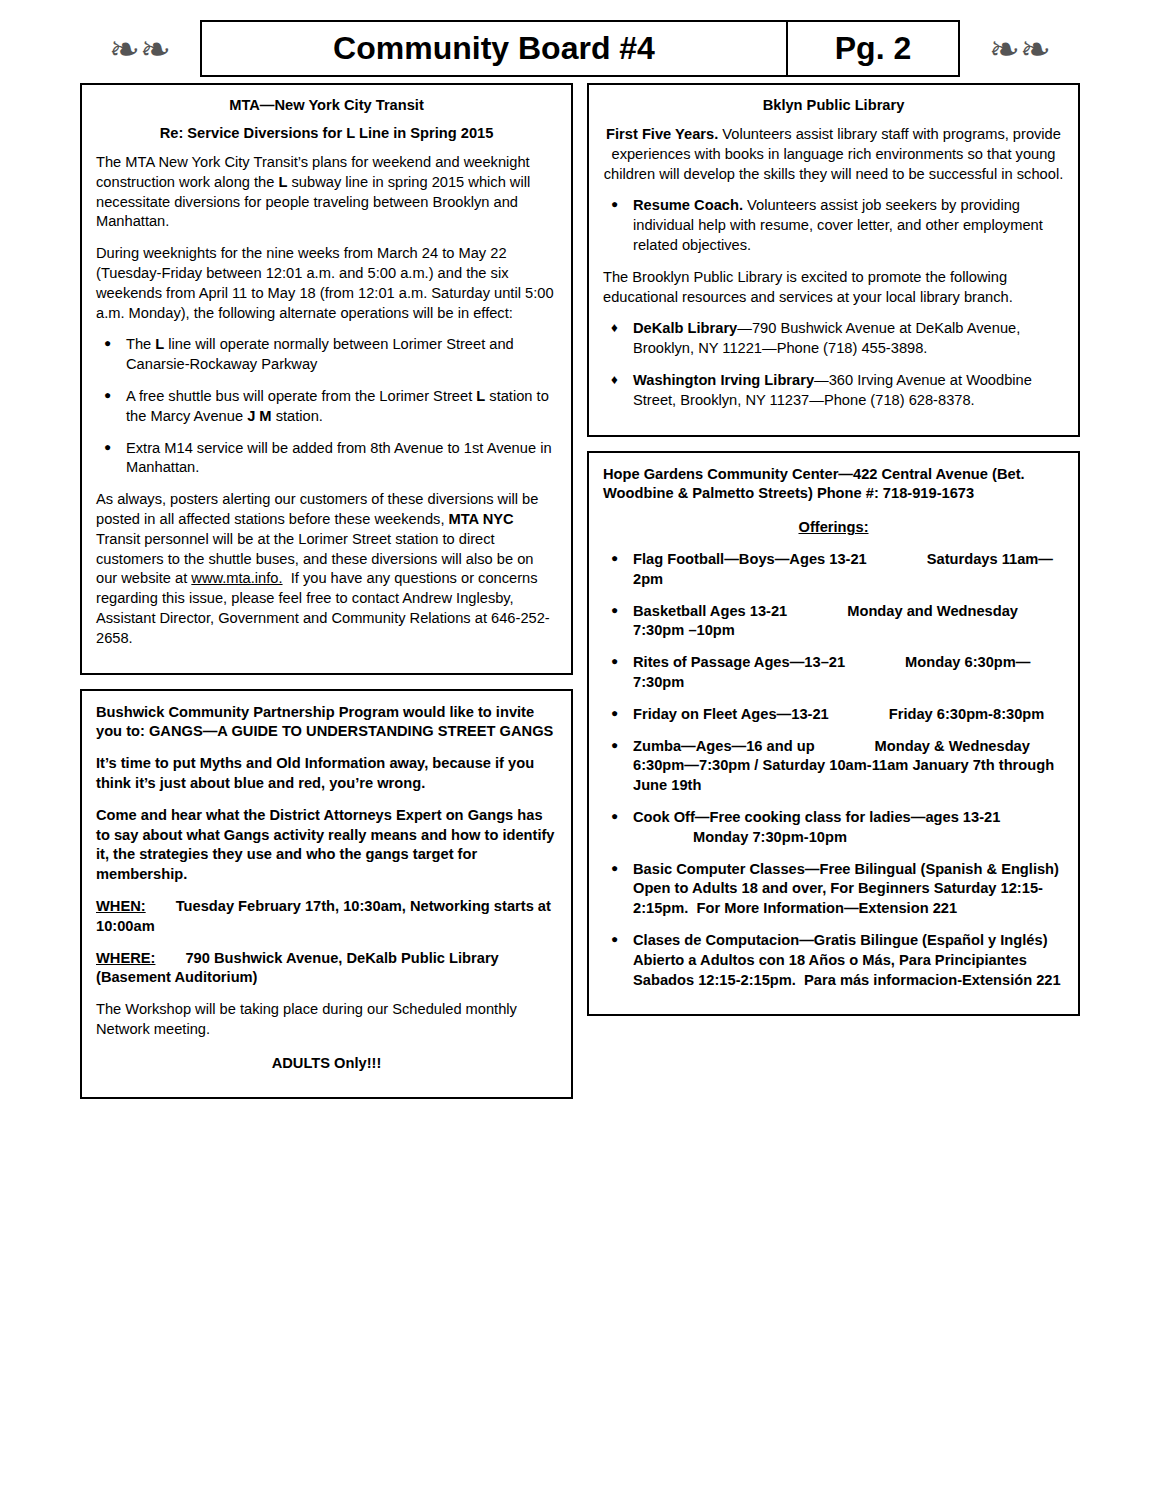❧❧
Community Board #4
Pg. 2
❧❧
MTA—New York City Transit
Re: Service Diversions for L Line in Spring 2015
The MTA New York City Transit’s plans for weekend and weeknight construction work along the L subway line in spring 2015 which will necessitate diversions for people traveling between Brooklyn and Manhattan.
During weeknights for the nine weeks from March 24 to May 22 (Tuesday-Friday between 12:01 a.m. and 5:00 a.m.) and the six weekends from April 11 to May 18 (from 12:01 a.m. Saturday until 5:00 a.m. Monday), the following alternate operations will be in effect:
The L line will operate normally between Lorimer Street and Canarsie-Rockaway Parkway
A free shuttle bus will operate from the Lorimer Street L station to the Marcy Avenue J M station.
Extra M14 service will be added from 8th Avenue to 1st Avenue in Manhattan.
As always, posters alerting our customers of these diversions will be posted in all affected stations before these weekends, MTA NYC Transit personnel will be at the Lorimer Street station to direct customers to the shuttle buses, and these diversions will also be on our website at www.mta.info. If you have any questions or concerns regarding this issue, please feel free to contact Andrew Inglesby, Assistant Director, Government and Community Relations at 646-252-2658.
Bushwick Community Partnership Program would like to invite you to: GANGS—A GUIDE TO UNDERSTANDING STREET GANGS
It’s time to put Myths and Old Information away, because if you think it’s just about blue and red, you’re wrong.
Come and hear what the District Attorneys Expert on Gangs has to say about what Gangs activity really means and how to identify it, the strategies they use and who the gangs target for membership.
WHEN: Tuesday February 17th, 10:30am, Networking starts at 10:00am
WHERE: 790 Bushwick Avenue, DeKalb Public Library (Basement Auditorium)
The Workshop will be taking place during our Scheduled monthly Network meeting.
ADULTS Only!!!
Bklyn Public Library
First Five Years. Volunteers assist library staff with programs, provide experiences with books in language rich environments so that young children will develop the skills they will need to be successful in school.
Resume Coach. Volunteers assist job seekers by providing individual help with resume, cover letter, and other employment related objectives.
The Brooklyn Public Library is excited to promote the following educational resources and services at your local library branch.
DeKalb Library—790 Bushwick Avenue at DeKalb Avenue, Brooklyn, NY 11221—Phone (718) 455-3898.
Washington Irving Library—360 Irving Avenue at Woodbine Street, Brooklyn, NY 11237—Phone (718) 628-8378.
Hope Gardens Community Center—422 Central Avenue (Bet. Woodbine & Palmetto Streets) Phone #: 718-919-1673
Offerings:
Flag Football—Boys—Ages 13-21 Saturdays 11am—2pm
Basketball Ages 13-21 Monday and Wednesday 7:30pm –10pm
Rites of Passage Ages—13–21 Monday 6:30pm—7:30pm
Friday on Fleet Ages—13-21 Friday 6:30pm-8:30pm
Zumba—Ages—16 and up Monday & Wednesday 6:30pm—7:30pm / Saturday 10am-11am January 7th through June 19th
Cook Off—Free cooking class for ladies—ages 13-21
Monday 7:30pm-10pm
Basic Computer Classes—Free Bilingual (Spanish & English) Open to Adults 18 and over, For Beginners Saturday 12:15-2:15pm. For More Information—Extension 221
Clases de Computacion—Gratis Bilingue (Español y Inglés) Abierto a Adultos con 18 Años o Más, Para Principiantes Sabados 12:15-2:15pm. Para más informacion-Extensión 221